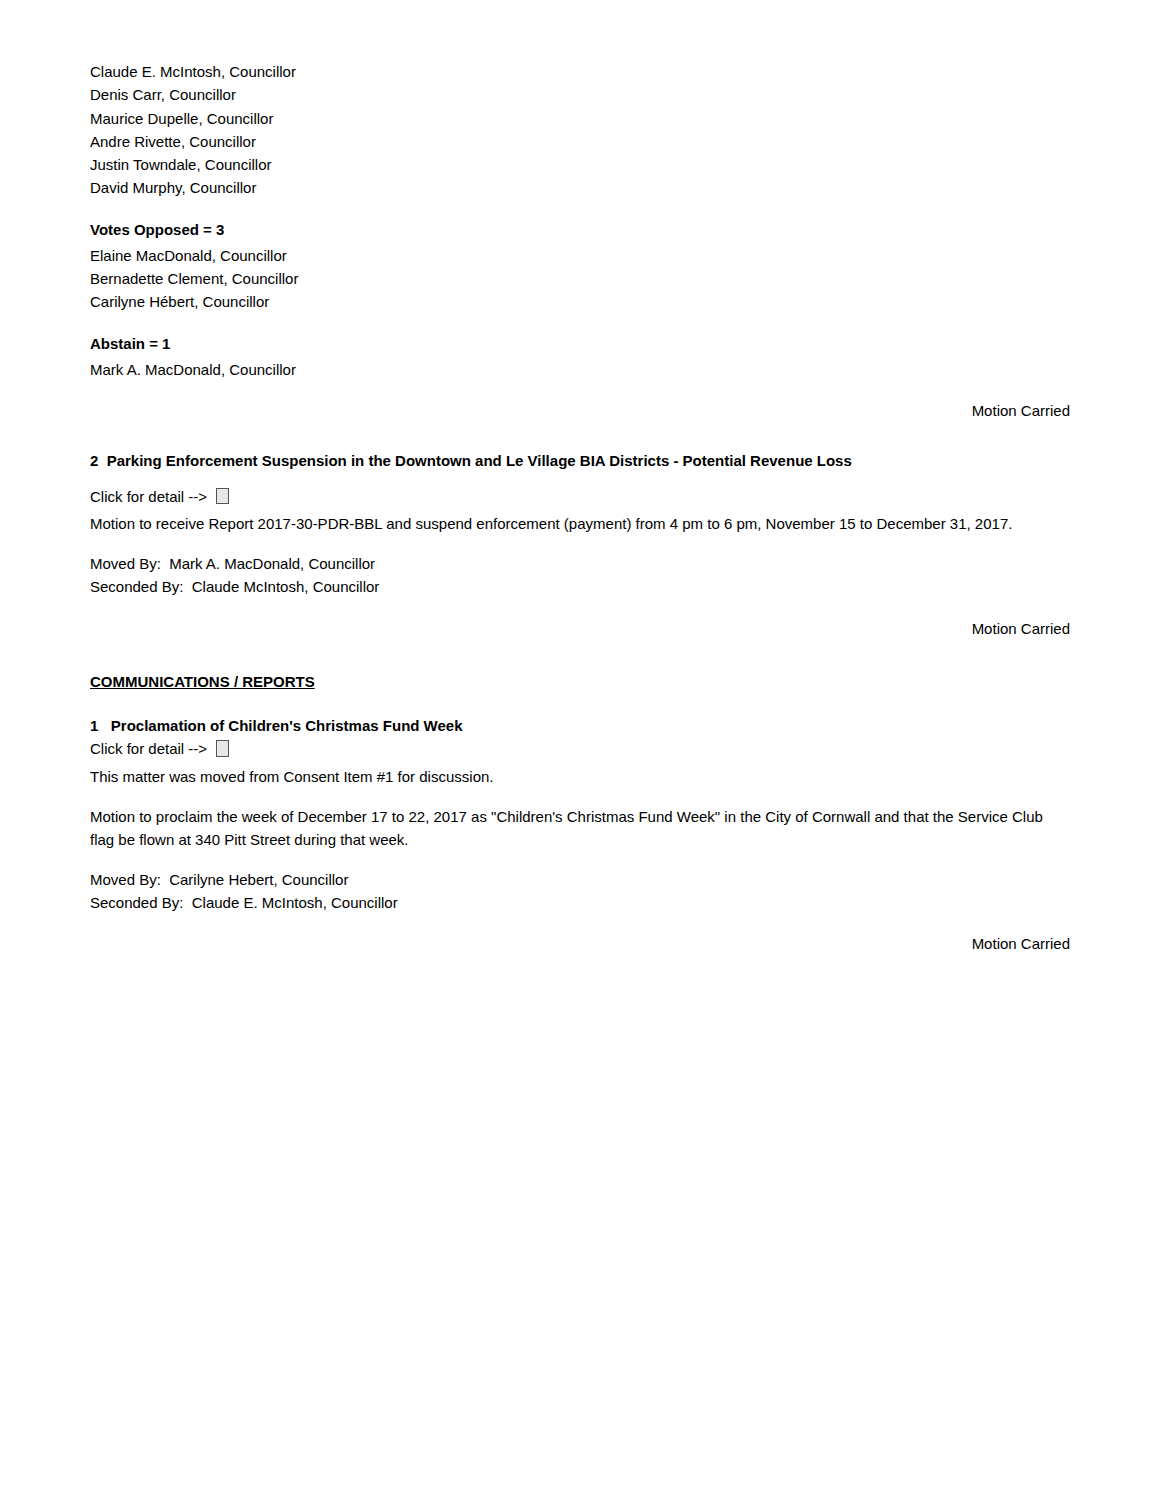Claude E. McIntosh, Councillor
Denis Carr, Councillor
Maurice Dupelle, Councillor
Andre Rivette, Councillor
Justin Towndale, Councillor
David Murphy, Councillor
Votes Opposed = 3
Elaine MacDonald, Councillor
Bernadette Clement, Councillor
Carilyne Hébert, Councillor
Abstain = 1
Mark A. MacDonald, Councillor
Motion Carried
2 Parking Enforcement Suspension in the Downtown and Le Village BIA Districts - Potential Revenue Loss
Click for detail -->
Motion to receive Report 2017-30-PDR-BBL and suspend enforcement (payment) from 4 pm to 6 pm, November 15 to December 31, 2017.
Moved By: Mark A. MacDonald, Councillor
Seconded By: Claude McIntosh, Councillor
Motion Carried
COMMUNICATIONS / REPORTS
1 Proclamation of Children's Christmas Fund Week
Click for detail -->
This matter was moved from Consent Item #1 for discussion.
Motion to proclaim the week of December 17 to 22, 2017 as "Children's Christmas Fund Week" in the City of Cornwall and that the Service Club flag be flown at 340 Pitt Street during that week.
Moved By: Carilyne Hebert, Councillor
Seconded By: Claude E. McIntosh, Councillor
Motion Carried